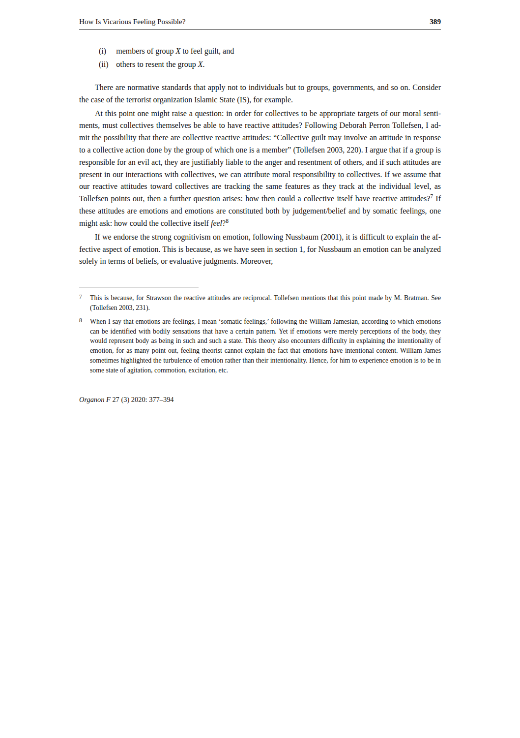How Is Vicarious Feeling Possible? 389
(i) members of group X to feel guilt, and
(ii) others to resent the group X.
There are normative standards that apply not to individuals but to groups, governments, and so on. Consider the case of the terrorist organization Islamic State (IS), for example.
At this point one might raise a question: in order for collectives to be appropriate targets of our moral sentiments, must collectives themselves be able to have reactive attitudes? Following Deborah Perron Tollefsen, I admit the possibility that there are collective reactive attitudes: “Collective guilt may involve an attitude in response to a collective action done by the group of which one is a member” (Tollefsen 2003, 220). I argue that if a group is responsible for an evil act, they are justifiably liable to the anger and resentment of others, and if such attitudes are present in our interactions with collectives, we can attribute moral responsibility to collectives. If we assume that our reactive attitudes toward collectives are tracking the same features as they track at the individual level, as Tollefsen points out, then a further question arises: how then could a collective itself have reactive attitudes?7 If these attitudes are emotions and emotions are constituted both by judgement/belief and by somatic feelings, one might ask: how could the collective itself feel?8
If we endorse the strong cognitivism on emotion, following Nussbaum (2001), it is difficult to explain the affective aspect of emotion. This is because, as we have seen in section 1, for Nussbaum an emotion can be analyzed solely in terms of beliefs, or evaluative judgments. Moreover,
7 This is because, for Strawson the reactive attitudes are reciprocal. Tollefsen mentions that this point made by M. Bratman. See (Tollefsen 2003, 231).
8 When I say that emotions are feelings, I mean ‘somatic feelings,’ following the William Jamesian, according to which emotions can be identified with bodily sensations that have a certain pattern. Yet if emotions were merely perceptions of the body, they would represent body as being in such and such a state. This theory also encounters difficulty in explaining the intentionality of emotion, for as many point out, feeling theorist cannot explain the fact that emotions have intentional content. William James sometimes highlighted the turbulence of emotion rather than their intentionality. Hence, for him to experience emotion is to be in some state of agitation, commotion, excitation, etc.
Organon F 27 (3) 2020: 377–394